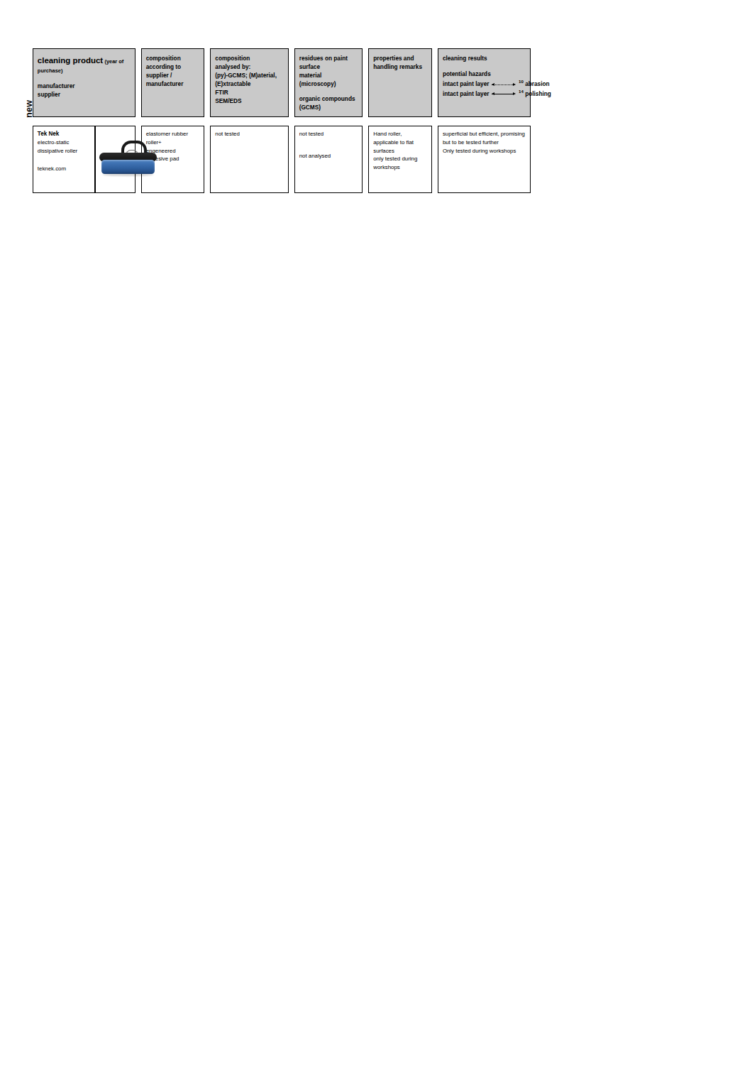new
| cleaning product (year of purchase) manufacturer supplier | composition according to supplier / manufacturer | composition analysed by: (py)-GCMS; (M)aterial, (E)xtractable FTIR SEM/EDS | residues on paint surface material (microscopy) organic compounds (GCMS) | properties and handling remarks | cleaning results potential hazards intact paint layer 10 abrasion intact paint layer 14 polishing |
| --- | --- | --- | --- | --- | --- |
| / Tek Nek electro-static dissipative roller teknek.com / / | elastomer rubber roller+ engeneered adhesive pad | not tested | not tested not analysed | Hand roller, applicable to flat surfaces only tested during workshops | superficial but efficient, promising but to be tested further Only tested during workshops |